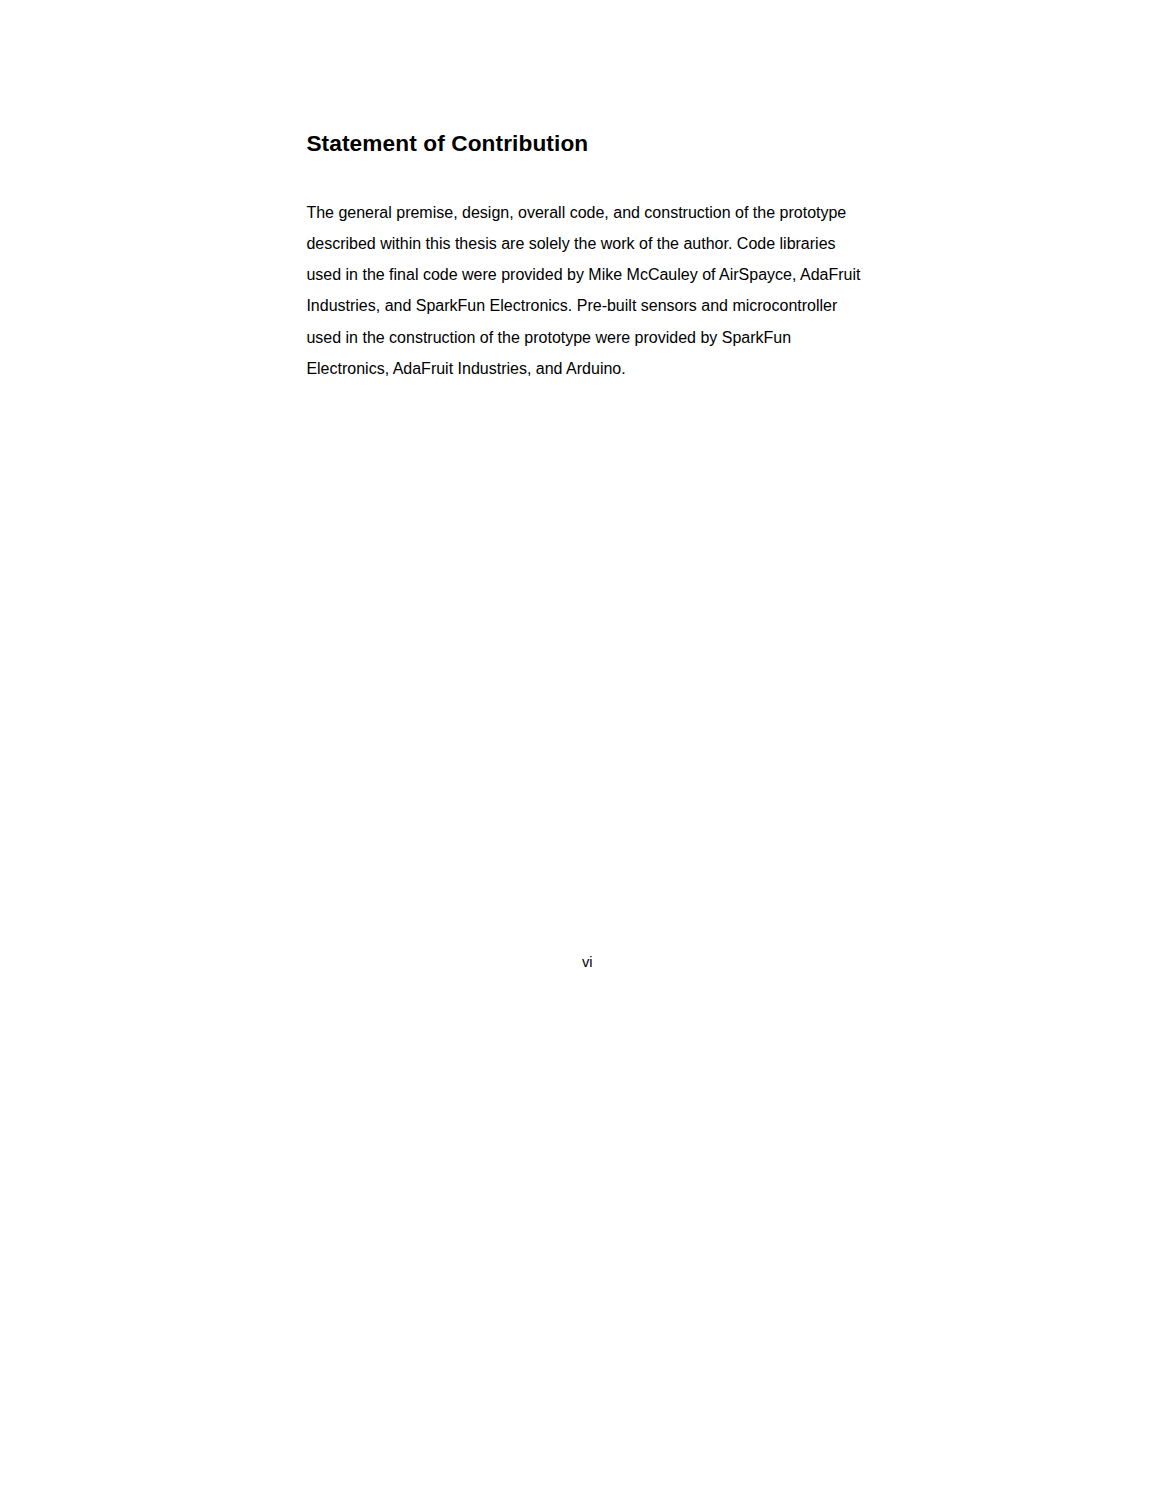Statement of Contribution
The general premise, design, overall code, and construction of the prototype described within this thesis are solely the work of the author. Code libraries used in the final code were provided by Mike McCauley of AirSpayce, AdaFruit Industries, and SparkFun Electronics. Pre-built sensors and microcontroller used in the construction of the prototype were provided by SparkFun Electronics, AdaFruit Industries, and Arduino.
vi